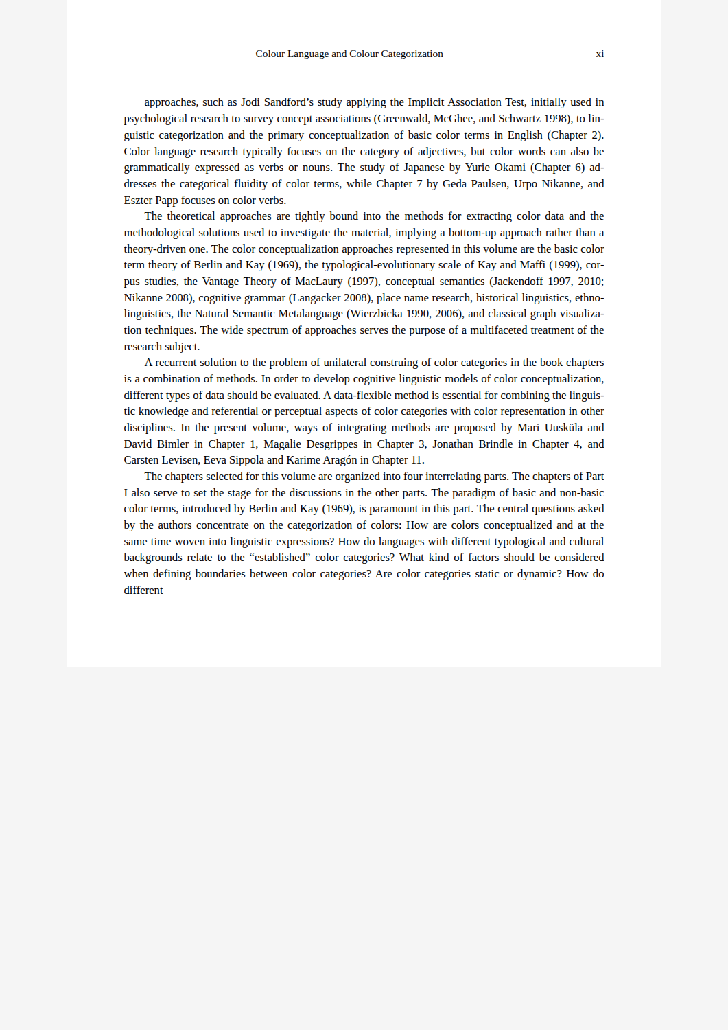Colour Language and Colour Categorization xi
approaches, such as Jodi Sandford’s study applying the Implicit Association Test, initially used in psychological research to survey concept associations (Greenwald, McGhee, and Schwartz 1998), to linguistic categorization and the primary conceptualization of basic color terms in English (Chapter 2). Color language research typically focuses on the category of adjectives, but color words can also be grammatically expressed as verbs or nouns. The study of Japanese by Yurie Okami (Chapter 6) addresses the categorical fluidity of color terms, while Chapter 7 by Geda Paulsen, Urpo Nikanne, and Eszter Papp focuses on color verbs.
The theoretical approaches are tightly bound into the methods for extracting color data and the methodological solutions used to investigate the material, implying a bottom-up approach rather than a theory-driven one. The color conceptualization approaches represented in this volume are the basic color term theory of Berlin and Kay (1969), the typological-evolutionary scale of Kay and Maffi (1999), corpus studies, the Vantage Theory of MacLaury (1997), conceptual semantics (Jackendoff 1997, 2010; Nikanne 2008), cognitive grammar (Langacker 2008), place name research, historical linguistics, ethnolinguistics, the Natural Semantic Metalanguage (Wierzbicka 1990, 2006), and classical graph visualization techniques. The wide spectrum of approaches serves the purpose of a multifaceted treatment of the research subject.
A recurrent solution to the problem of unilateral construing of color categories in the book chapters is a combination of methods. In order to develop cognitive linguistic models of color conceptualization, different types of data should be evaluated. A data-flexible method is essential for combining the linguistic knowledge and referential or perceptual aspects of color categories with color representation in other disciplines. In the present volume, ways of integrating methods are proposed by Mari Uusküla and David Bimler in Chapter 1, Magalie Desgrippes in Chapter 3, Jonathan Brindle in Chapter 4, and Carsten Levisen, Eeva Sippola and Karime Aragón in Chapter 11.
The chapters selected for this volume are organized into four interrelating parts. The chapters of Part I also serve to set the stage for the discussions in the other parts. The paradigm of basic and non-basic color terms, introduced by Berlin and Kay (1969), is paramount in this part. The central questions asked by the authors concentrate on the categorization of colors: How are colors conceptualized and at the same time woven into linguistic expressions? How do languages with different typological and cultural backgrounds relate to the “established” color categories? What kind of factors should be considered when defining boundaries between color categories? Are color categories static or dynamic? How do different